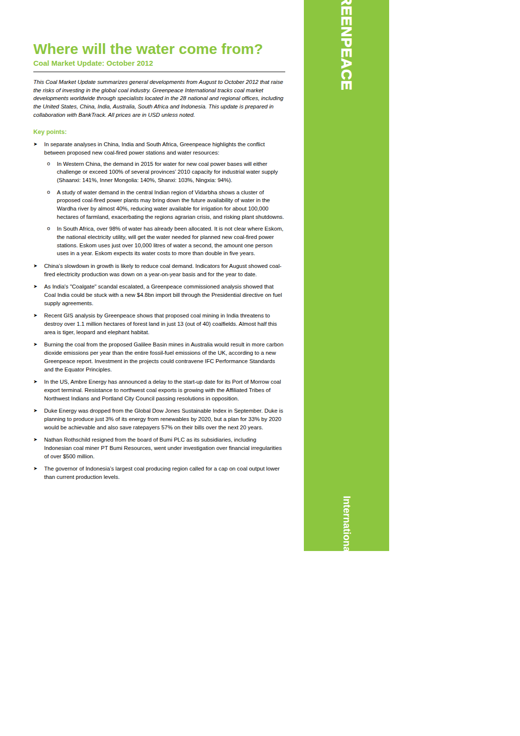GREENPEACE
International
Where will the water come from?
Coal Market Update: October 2012
This Coal Market Update summarizes general developments from August to October 2012 that raise the risks of investing in the global coal industry. Greenpeace International tracks coal market developments worldwide through specialists located in the 28 national and regional offices, including the United States, China, India, Australia, South Africa and Indonesia. This update is prepared in collaboration with BankTrack. All prices are in USD unless noted.
Key points:
In separate analyses in China, India and South Africa, Greenpeace highlights the conflict between proposed new coal-fired power stations and water resources:
In Western China, the demand in 2015 for water for new coal power bases will either challenge or exceed 100% of several provinces’ 2010 capacity for industrial water supply (Shaanxi: 141%, Inner Mongolia: 140%, Shanxi: 103%, Ningxia: 94%).
A study of water demand in the central Indian region of Vidarbha shows a cluster of proposed coal-fired power plants may bring down the future availability of water in the Wardha river by almost 40%, reducing water available for irrigation for about 100,000 hectares of farmland, exacerbating the regions agrarian crisis, and risking plant shutdowns.
In South Africa, over 98% of water has already been allocated. It is not clear where Eskom, the national electricity utility, will get the water needed for planned new coal-fired power stations. Eskom uses just over 10,000 litres of water a second, the amount one person uses in a year. Eskom expects its water costs to more than double in five years.
China’s slowdown in growth is likely to reduce coal demand. Indicators for August showed coal-fired electricity production was down on a year-on-year basis and for the year to date.
As India's "Coalgate" scandal escalated, a Greenpeace commissioned analysis showed that Coal India could be stuck with a new $4.8bn import bill through the Presidential directive on fuel supply agreements.
Recent GIS analysis by Greenpeace shows that proposed coal mining in India threatens to destroy over 1.1 million hectares of forest land in just 13 (out of 40) coalfields. Almost half this area is tiger, leopard and elephant habitat.
Burning the coal from the proposed Galilee Basin mines in Australia would result in more carbon dioxide emissions per year than the entire fossil-fuel emissions of the UK, according to a new Greenpeace report. Investment in the projects could contravene IFC Performance Standards and the Equator Principles.
In the US, Ambre Energy has announced a delay to the start-up date for its Port of Morrow coal export terminal. Resistance to northwest coal exports is growing with the Affiliated Tribes of Northwest Indians and Portland City Council passing resolutions in opposition.
Duke Energy was dropped from the Global Dow Jones Sustainable Index in September. Duke is planning to produce just 3% of its energy from renewables by 2020, but a plan for 33% by 2020 would be achievable and also save ratepayers 57% on their bills over the next 20 years.
Nathan Rothschild resigned from the board of Bumi PLC as its subsidiaries, including Indonesian coal miner PT Bumi Resources, went under investigation over financial irregularities of over $500 million.
The governor of Indonesia’s largest coal producing region called for a cap on coal output lower than current production levels.